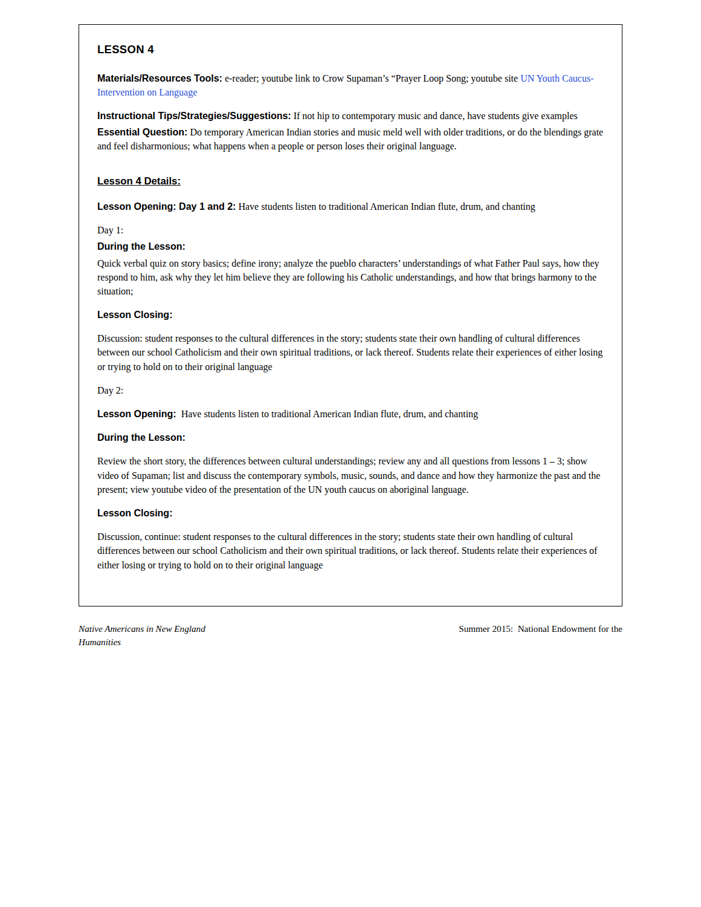LESSON 4
Materials/Resources Tools: e-reader; youtube link to Crow Supaman’s “Prayer Loop Song; youtube site UN Youth Caucus- Intervention on Language
Instructional Tips/Strategies/Suggestions: If not hip to contemporary music and dance, have students give examples
Essential Question: Do temporary American Indian stories and music meld well with older traditions, or do the blendings grate and feel disharmonious; what happens when a people or person loses their original language.
Lesson 4 Details:
Lesson Opening: Day 1 and 2: Have students listen to traditional American Indian flute, drum, and chanting
Day 1:
During the Lesson:
Quick verbal quiz on story basics; define irony; analyze the pueblo characters’ understandings of what Father Paul says, how they respond to him, ask why they let him believe they are following his Catholic understandings, and how that brings harmony to the situation;
Lesson Closing:
Discussion: student responses to the cultural differences in the story; students state their own handling of cultural differences between our school Catholicism and their own spiritual traditions, or lack thereof. Students relate their experiences of either losing or trying to hold on to their original language
Day 2:
Lesson Opening: Have students listen to traditional American Indian flute, drum, and chanting
During the Lesson:
Review the short story, the differences between cultural understandings; review any and all questions from lessons 1 – 3; show video of Supaman; list and discuss the contemporary symbols, music, sounds, and dance and how they harmonize the past and the present; view youtube video of the presentation of the UN youth caucus on aboriginal language.
Lesson Closing:
Discussion, continue: student responses to the cultural differences in the story; students state their own handling of cultural differences between our school Catholicism and their own spiritual traditions, or lack thereof. Students relate their experiences of either losing or trying to hold on to their original language
Native Americans in New England
Humanities
Summer 2015: National Endowment for the